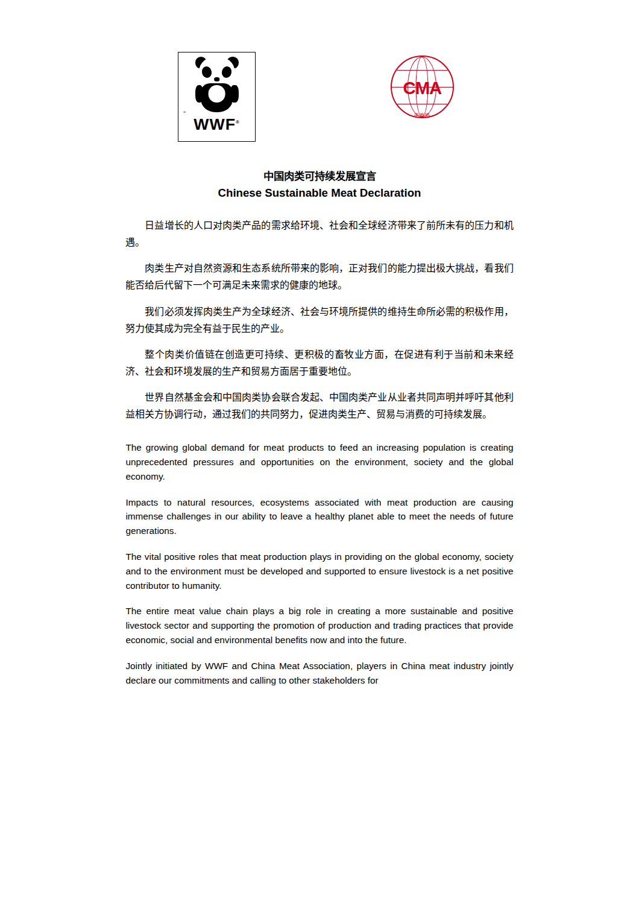®
WWF®
CMA
中肉协
中国肉类可持续发展宣言
Chinese Sustainable Meat Declaration
日益增长的人口对肉类产品的需求给环境、社会和全球经济带来了前所未有的压力和机遇。
肉类生产对自然资源和生态系统所带来的影响，正对我们的能力提出极大挑战，看我们能否给后代留下一个可满足未来需求的健康的地球。
我们必须发挥肉类生产为全球经济、社会与环境所提供的维持生命所必需的积极作用，努力使其成为完全有益于民生的产业。
整个肉类价值链在创造更可持续、更积极的畜牧业方面，在促进有利于当前和未来经济、社会和环境发展的生产和贸易方面居于重要地位。
世界自然基金会和中国肉类协会联合发起、中国肉类产业从业者共同声明并呼吁其他利益相关方协调行动，通过我们的共同努力，促进肉类生产、贸易与消费的可持续发展。
The growing global demand for meat products to feed an increasing population is creating unprecedented pressures and opportunities on the environment, society and the global economy.
Impacts to natural resources, ecosystems associated with meat production are causing immense challenges in our ability to leave a healthy planet able to meet the needs of future generations.
The vital positive roles that meat production plays in providing on the global economy, society and to the environment must be developed and supported to ensure livestock is a net positive contributor to humanity.
The entire meat value chain plays a big role in creating a more sustainable and positive livestock sector and supporting the promotion of production and trading practices that provide economic, social and environmental benefits now and into the future.
Jointly initiated by WWF and China Meat Association, players in China meat industry jointly declare our commitments and calling to other stakeholders for